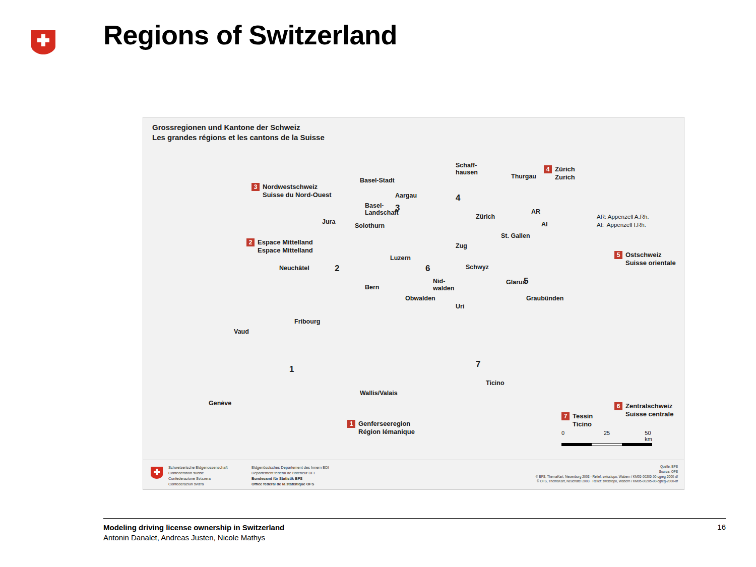Regions of Switzerland
Grossregionen und Kantone der Schweiz
Les grandes régions et les cantons de la Suisse
1 GenferseeregionRégion lémanique
2 Espace MittellandEspace Mittelland
3 NordwestschweizSuisse du Nord-Ouest
4 ZürichZurich
5 OstschweizSuisse orientale
6 ZentralschweizSuisse centrale
7 TessinTicino
AR: Appenzell A.Rh.
AI: Appenzell I.Rh.
Schaff-
hausen
Thurgau
Basel-Stadt
Aargau
Basel-
Landschaft
Zürich
Jura
Solothurn
AR
AI
St. Gallen
Zug
Luzern
Schwyz
Neuchâtel
Nid-
walden
Glarus
Bern
Obwalden
Uri
Graubünden
Fribourg
Vaud
Ticino
Wallis/Valais
Genève
4
3
2
6
5
1
7
02550 km
Schweizerische Eidgenossenschaft
Confédération suisse
Confederazione Svizzera
Confederaziun svizra
Eidgenössisches Departement des Innern EDI
Département fédéral de l'intérieur DFI
Bundesamt für Statistik BFS
Office fédéral de la statistique OFS
Quelle: BFS
Source: OFS
© BFS, ThemaKart, Neuenburg 2003 · Relief: swisstopo, Wabern / KM05-00205-00-cgreg-2000-df
© OFS, ThemaKart, Neuchâtel 2003 · Relief: swisstopo, Wabern / KM05-00205-00-cgreg-2000-df
Modeling driving license ownership in Switzerland
Antonin Danalet, Andreas Justen, Nicole Mathys
16